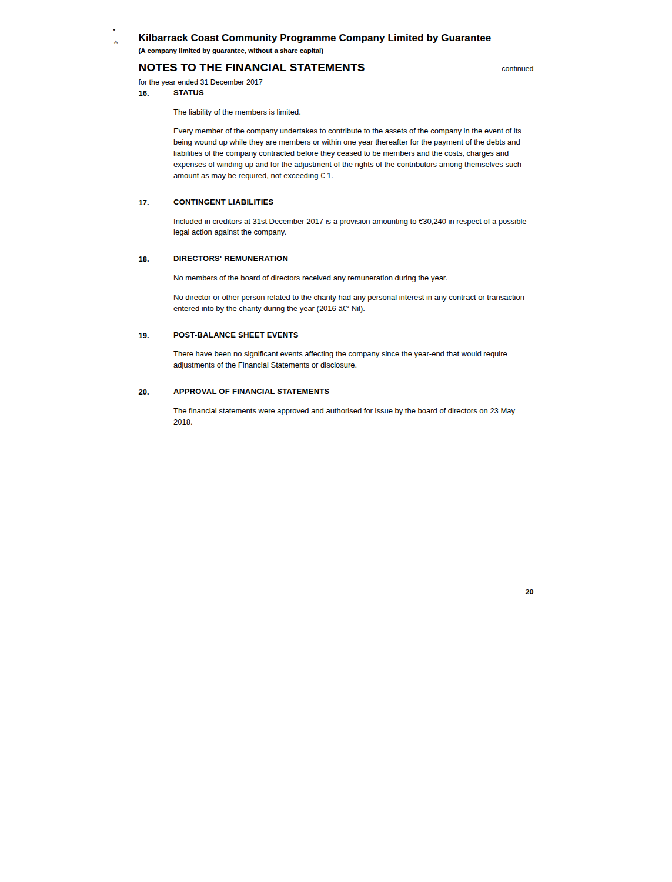• 🜁
Kilbarrack Coast Community Programme Company Limited by Guarantee
(A company limited by guarantee, without a share capital)
NOTES TO THE FINANCIAL STATEMENTS
continued
for the year ended 31 December 2017
16.
STATUS
The liability of the members is limited.
Every member of the company undertakes to contribute to the assets of the company in the event of its being wound up while they are members or within one year thereafter for the payment of the debts and liabilities of the company contracted before they ceased to be members and the costs, charges and expenses of winding up and for the adjustment of the rights of the contributors among themselves such amount as may be required, not exceeding € 1.
17.
CONTINGENT LIABILITIES
Included in creditors at 31st December 2017 is a provision amounting to €30,240 in respect of a possible legal action against the company.
18.
DIRECTORS' REMUNERATION
No members of the board of directors received any remuneration during the year.
No director or other person related to the charity had any personal interest in any contract or transaction entered into by the charity during the year (2016 â€“ Nil).
19.
POST-BALANCE SHEET EVENTS
There have been no significant events affecting the company since the year-end that would require adjustments of the Financial Statements or disclosure.
20.
APPROVAL OF FINANCIAL STATEMENTS
The financial statements were approved and authorised for issue by the board of directors on 23 May 2018.
20